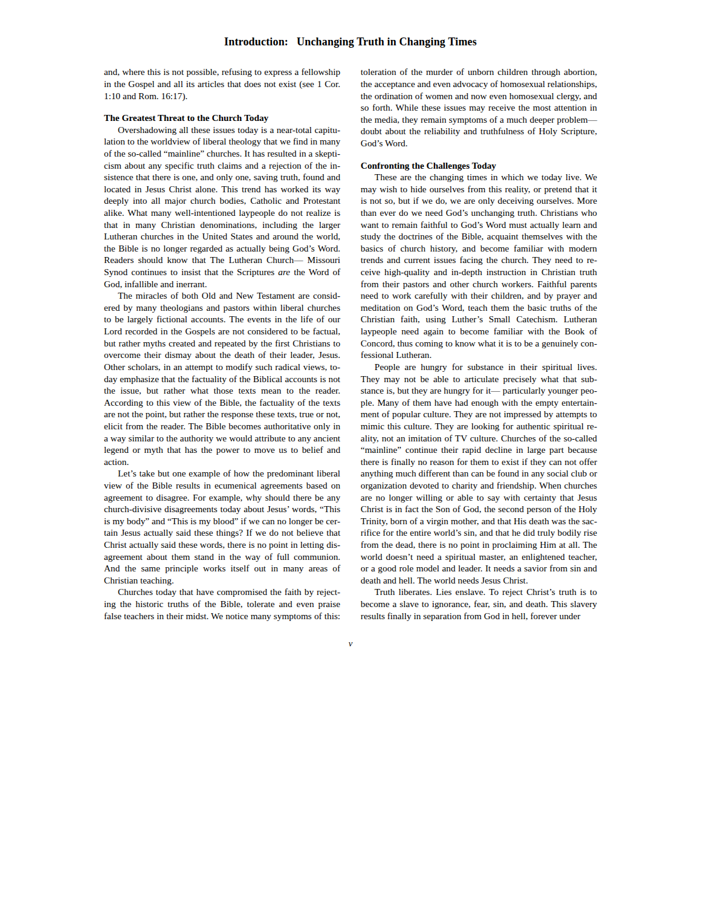Introduction: Unchanging Truth in Changing Times
and, where this is not possible, refusing to express a fellowship in the Gospel and all its articles that does not exist (see 1 Cor. 1:10 and Rom. 16:17).
The Greatest Threat to the Church Today
Overshadowing all these issues today is a near-total capitulation to the worldview of liberal theology that we find in many of the so-called “mainline” churches. It has resulted in a skepticism about any specific truth claims and a rejection of the insistence that there is one, and only one, saving truth, found and located in Jesus Christ alone. This trend has worked its way deeply into all major church bodies, Catholic and Protestant alike. What many well-intentioned laypeople do not realize is that in many Christian denominations, including the larger Lutheran churches in the United States and around the world, the Bible is no longer regarded as actually being God’s Word. Readers should know that The Lutheran Church— Missouri Synod continues to insist that the Scriptures are the Word of God, infallible and inerrant.
The miracles of both Old and New Testament are considered by many theologians and pastors within liberal churches to be largely fictional accounts. The events in the life of our Lord recorded in the Gospels are not considered to be factual, but rather myths created and repeated by the first Christians to overcome their dismay about the death of their leader, Jesus. Other scholars, in an attempt to modify such radical views, today emphasize that the factuality of the Biblical accounts is not the issue, but rather what those texts mean to the reader. According to this view of the Bible, the factuality of the texts are not the point, but rather the response these texts, true or not, elicit from the reader. The Bible becomes authoritative only in a way similar to the authority we would attribute to any ancient legend or myth that has the power to move us to belief and action.
Let’s take but one example of how the predominant liberal view of the Bible results in ecumenical agreements based on agreement to disagree. For example, why should there be any church-divisive disagreements today about Jesus’ words, “This is my body” and “This is my blood” if we can no longer be certain Jesus actually said these things? If we do not believe that Christ actually said these words, there is no point in letting disagreement about them stand in the way of full communion. And the same principle works itself out in many areas of Christian teaching.
Churches today that have compromised the faith by rejecting the historic truths of the Bible, tolerate and even praise false teachers in their midst. We notice many symptoms of this: toleration of the murder of unborn children through abortion, the acceptance and even advocacy of homosexual relationships, the ordination of women and now even homosexual clergy, and so forth. While these issues may receive the most attention in the media, they remain symptoms of a much deeper problem— doubt about the reliability and truthfulness of Holy Scripture, God’s Word.
Confronting the Challenges Today
These are the changing times in which we today live. We may wish to hide ourselves from this reality, or pretend that it is not so, but if we do, we are only deceiving ourselves. More than ever do we need God’s unchanging truth. Christians who want to remain faithful to God’s Word must actually learn and study the doctrines of the Bible, acquaint themselves with the basics of church history, and become familiar with modern trends and current issues facing the church. They need to receive high-quality and in-depth instruction in Christian truth from their pastors and other church workers. Faithful parents need to work carefully with their children, and by prayer and meditation on God’s Word, teach them the basic truths of the Christian faith, using Luther’s Small Catechism. Lutheran laypeople need again to become familiar with the Book of Concord, thus coming to know what it is to be a genuinely confessional Lutheran.
People are hungry for substance in their spiritual lives. They may not be able to articulate precisely what that substance is, but they are hungry for it— particularly younger people. Many of them have had enough with the empty entertainment of popular culture. They are not impressed by attempts to mimic this culture. They are looking for authentic spiritual reality, not an imitation of TV culture. Churches of the so-called “mainline” continue their rapid decline in large part because there is finally no reason for them to exist if they can not offer anything much different than can be found in any social club or organization devoted to charity and friendship. When churches are no longer willing or able to say with certainty that Jesus Christ is in fact the Son of God, the second person of the Holy Trinity, born of a virgin mother, and that His death was the sacrifice for the entire world’s sin, and that he did truly bodily rise from the dead, there is no point in proclaiming Him at all. The world doesn’t need a spiritual master, an enlightened teacher, or a good role model and leader. It needs a savior from sin and death and hell. The world needs Jesus Christ.
Truth liberates. Lies enslave. To reject Christ’s truth is to become a slave to ignorance, fear, sin, and death. This slavery results finally in separation from God in hell, forever under
v